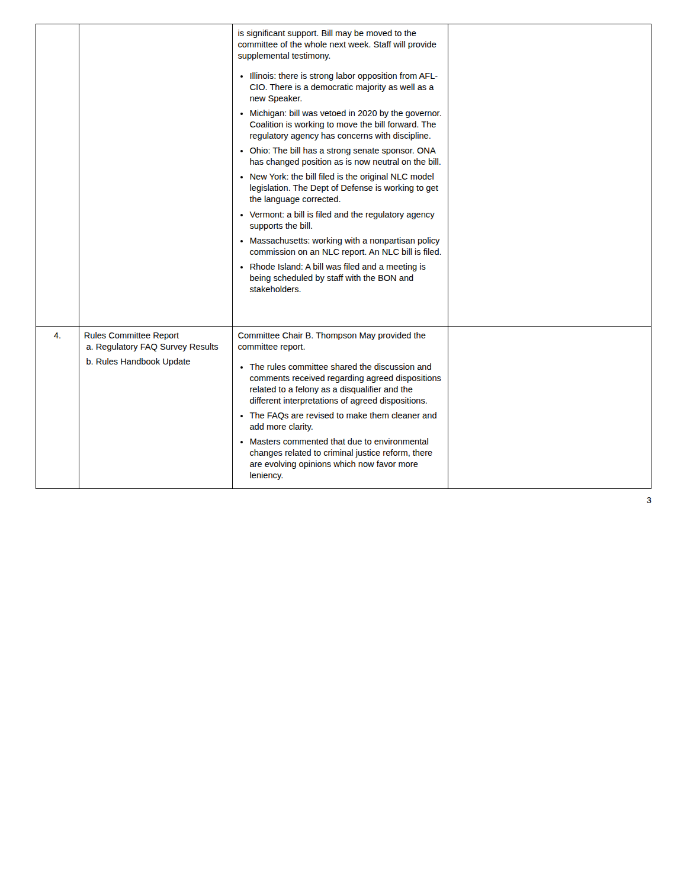| | | is significant support. Bill may be moved to the committee of the whole next week. Staff will provide supplemental testimony. Illinois: there is strong labor opposition from AFL-CIO. There is a democratic majority as well as a new Speaker. Michigan: bill was vetoed in 2020 by the governor. Coalition is working to move the bill forward. The regulatory agency has concerns with discipline. Ohio: The bill has a strong senate sponsor. ONA has changed position as is now neutral on the bill. New York: the bill filed is the original NLC model legislation. The Dept of Defense is working to get the language corrected. Vermont: a bill is filed and the regulatory agency supports the bill. Massachusetts: working with a nonpartisan policy commission on an NLC report. An NLC bill is filed. Rhode Island: A bill was filed and a meeting is being scheduled by staff with the BON and stakeholders. | |
| 4. | Rules Committee Report Regulatory FAQ Survey Results Rules Handbook Update | Committee Chair B. Thompson May provided the committee report. The rules committee shared the discussion and comments received regarding agreed dispositions related to a felony as a disqualifier and the different interpretations of agreed dispositions. The FAQs are revised to make them cleaner and add more clarity. Masters commented that due to environmental changes related to criminal justice reform, there are evolving opinions which now favor more leniency. | |
3